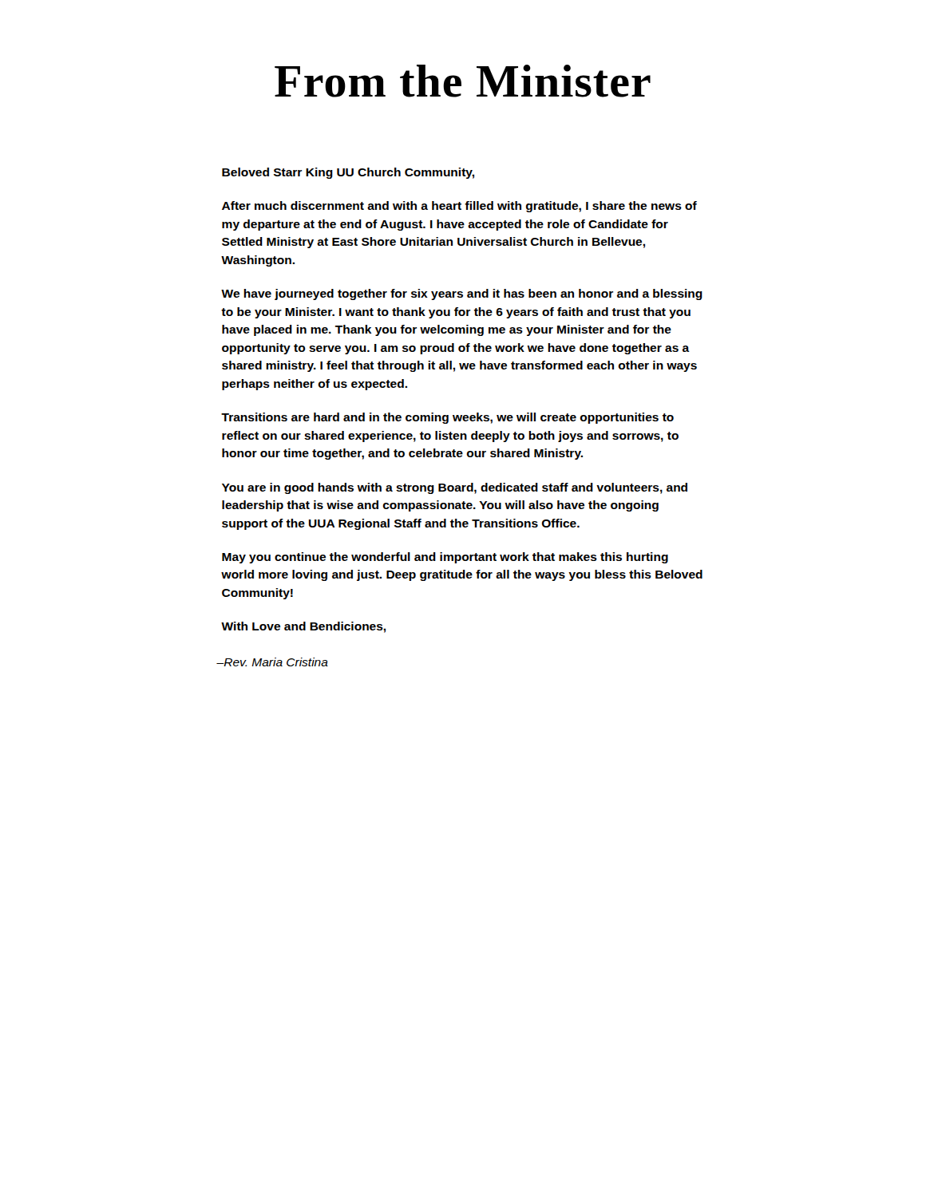From the Minister
Beloved Starr King UU Church Community,
After much discernment and with a heart filled with gratitude, I share the news of my departure at the end of August. I have accepted the role of Candidate for Settled Ministry at East Shore Unitarian Universalist Church in Bellevue, Washington.
We have journeyed together for six years and it has been an honor and a blessing to be your Minister. I want to thank you for the 6 years of faith and trust that you have placed in me. Thank you for welcoming me as your Minister and for the opportunity to serve you. I am so proud of the work we have done together as a shared ministry. I feel that through it all, we have transformed each other in ways perhaps neither of us expected.
Transitions are hard and in the coming weeks, we will create opportunities to reflect on our shared experience, to listen deeply to both joys and sorrows, to honor our time together, and to celebrate our shared Ministry.
You are in good hands with a strong Board, dedicated staff and volunteers, and leadership that is wise and compassionate. You will also have the ongoing support of the UUA Regional Staff and the Transitions Office.
May you continue the wonderful and important work that makes this hurting world more loving and just. Deep gratitude for all the ways you bless this Beloved Community!
With Love and Bendiciones,
–Rev. Maria Cristina